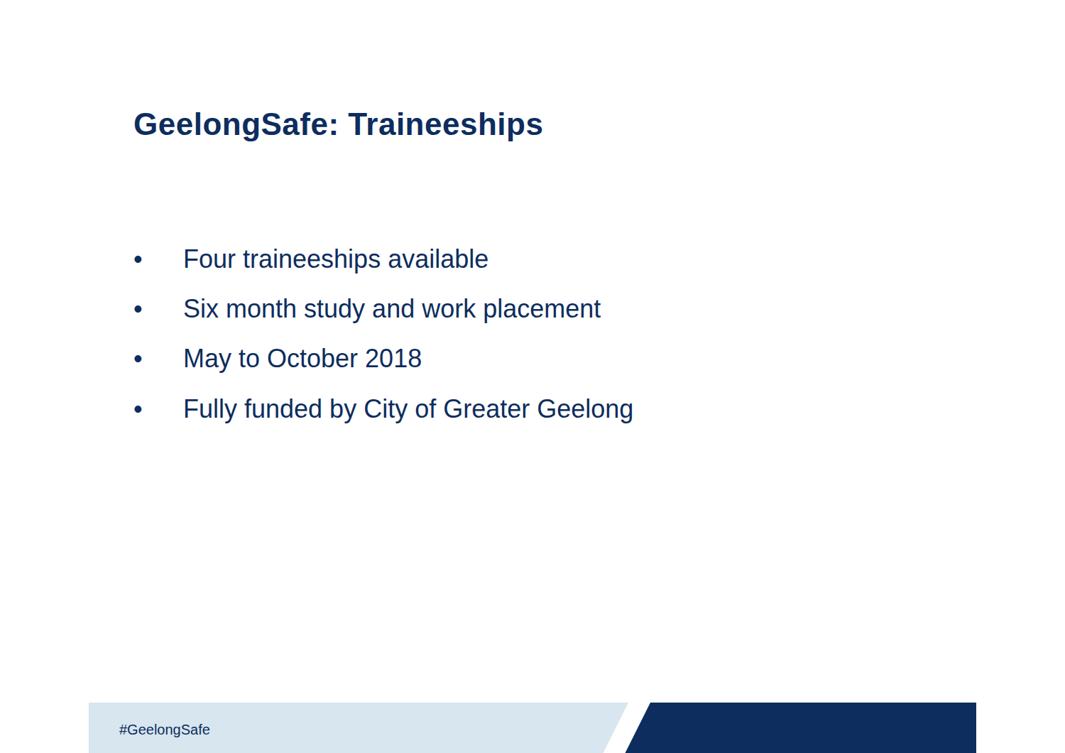GeelongSafe: Traineeships
Four traineeships available
Six month study and work placement
May to October 2018
Fully funded by City of Greater Geelong
#GeelongSafe